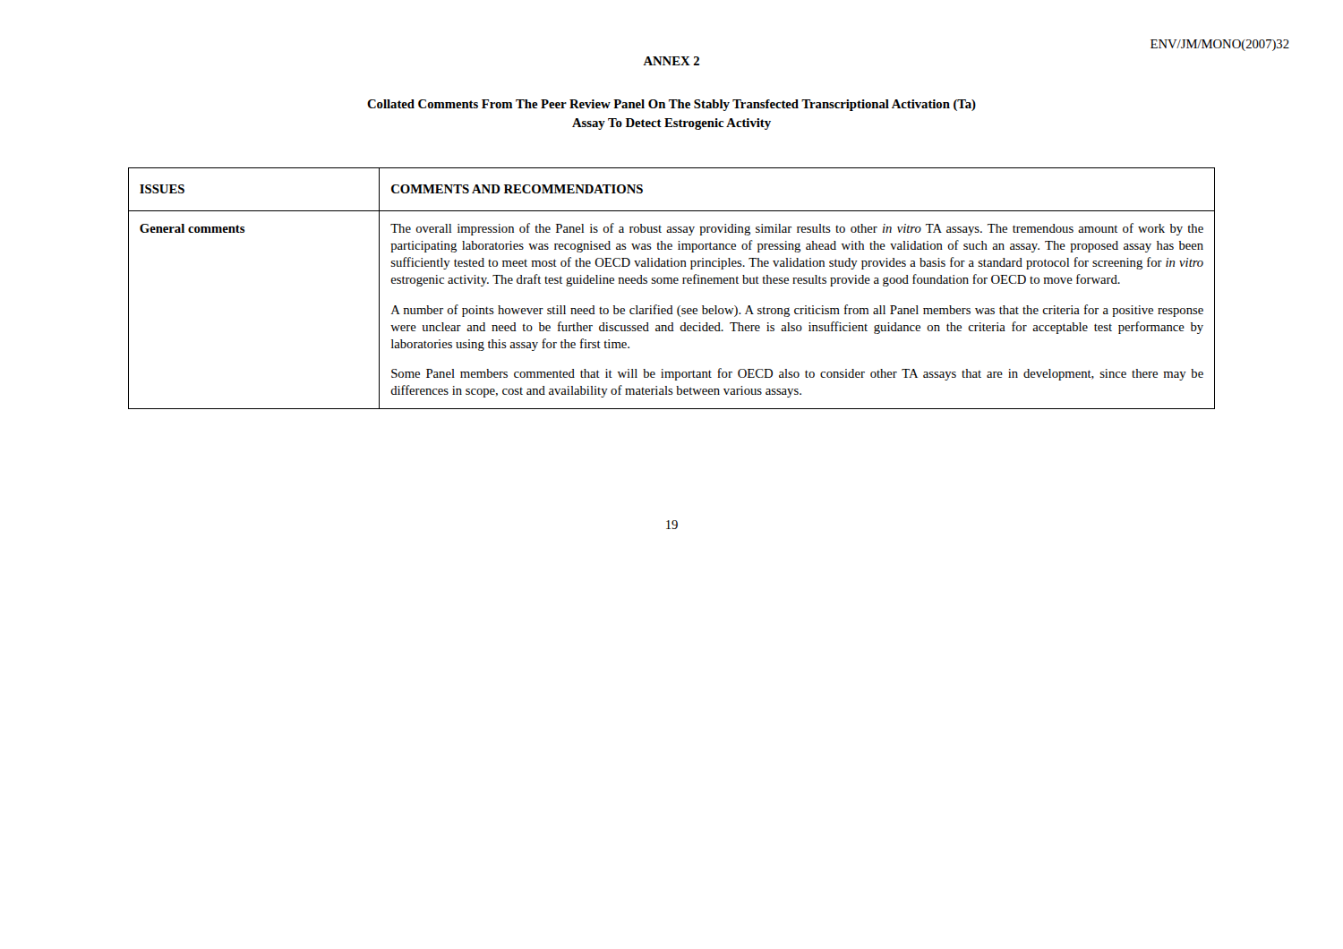ENV/JM/MONO(2007)32
ANNEX 2
Collated Comments From The Peer Review Panel On The Stably Transfected Transcriptional Activation (Ta)
Assay To Detect Estrogenic Activity
| ISSUES | COMMENTS AND RECOMMENDATIONS |
| General comments | The overall impression of the Panel is of a robust assay providing similar results to other in vitro TA assays. The tremendous amount of work by the participating laboratories was recognised as was the importance of pressing ahead with the validation of such an assay. The proposed assay has been sufficiently tested to meet most of the OECD validation principles. The validation study provides a basis for a standard protocol for screening for in vitro estrogenic activity. The draft test guideline needs some refinement but these results provide a good foundation for OECD to move forward. A number of points however still need to be clarified (see below). A strong criticism from all Panel members was that the criteria for a positive response were unclear and need to be further discussed and decided. There is also insufficient guidance on the criteria for acceptable test performance by laboratories using this assay for the first time. Some Panel members commented that it will be important for OECD also to consider other TA assays that are in development, since there may be differences in scope, cost and availability of materials between various assays. |
19